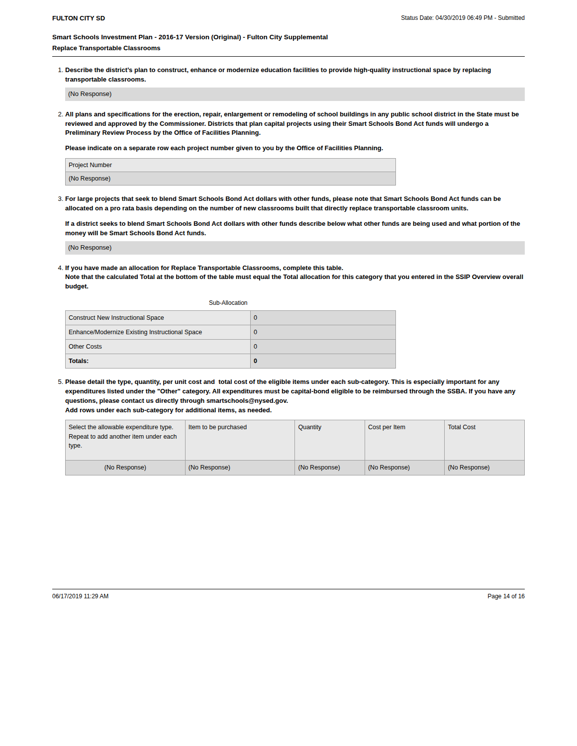FULTON CITY SD
Status Date: 04/30/2019 06:49 PM - Submitted
Smart Schools Investment Plan - 2016-17 Version (Original) - Fulton City Supplemental
Replace Transportable Classrooms
Describe the district’s plan to construct, enhance or modernize education facilities to provide high-quality instructional space by replacing transportable classrooms.
(No Response)
All plans and specifications for the erection, repair, enlargement or remodeling of school buildings in any public school district in the State must be reviewed and approved by the Commissioner. Districts that plan capital projects using their Smart Schools Bond Act funds will undergo a Preliminary Review Process by the Office of Facilities Planning.
Please indicate on a separate row each project number given to you by the Office of Facilities Planning.
| Project Number |
| --- |
| (No Response) |
For large projects that seek to blend Smart Schools Bond Act dollars with other funds, please note that Smart Schools Bond Act funds can be allocated on a pro rata basis depending on the number of new classrooms built that directly replace transportable classroom units.
If a district seeks to blend Smart Schools Bond Act dollars with other funds describe below what other funds are being used and what portion of the money will be Smart Schools Bond Act funds.
(No Response)
If you have made an allocation for Replace Transportable Classrooms, complete this table.
Note that the calculated Total at the bottom of the table must equal the Total allocation for this category that you entered in the SSIP Overview overall budget.
| | Sub-Allocation |
| Construct New Instructional Space | 0 |
| Enhance/Modernize Existing Instructional Space | 0 |
| Other Costs | 0 |
| Totals: | 0 |
Please detail the type, quantity, per unit cost and total cost of the eligible items under each sub-category. This is especially important for any expenditures listed under the "Other" category. All expenditures must be capital-bond eligible to be reimbursed through the SSBA. If you have any questions, please contact us directly through smartschools@nysed.gov.
Add rows under each sub-category for additional items, as needed.
| Select the allowable expenditure type. Repeat to add another item under each type. | Item to be purchased | Quantity | Cost per Item | Total Cost |
| --- | --- | --- | --- | --- |
| (No Response) | (No Response) | (No Response) | (No Response) | (No Response) |
06/17/2019 11:29 AM
Page 14 of 16